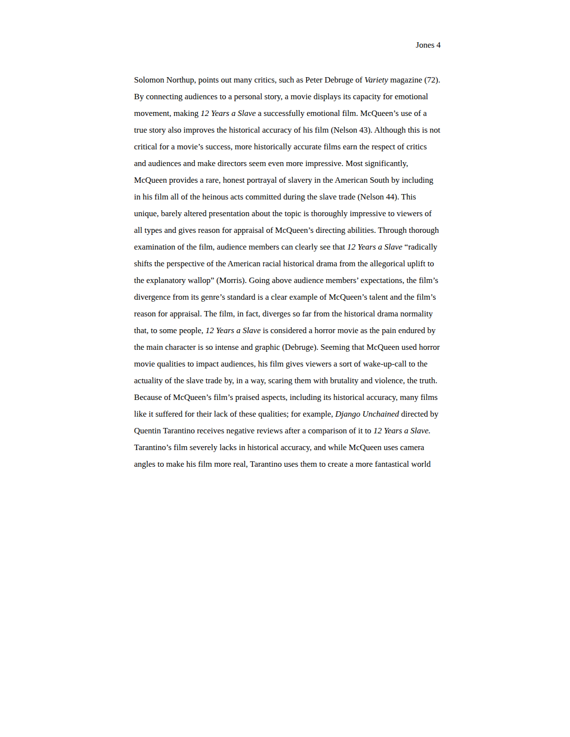Jones 4
Solomon Northup, points out many critics, such as Peter Debruge of Variety magazine (72). By connecting audiences to a personal story, a movie displays its capacity for emotional movement, making 12 Years a Slave a successfully emotional film. McQueen’s use of a true story also improves the historical accuracy of his film (Nelson 43). Although this is not critical for a movie’s success, more historically accurate films earn the respect of critics and audiences and make directors seem even more impressive. Most significantly, McQueen provides a rare, honest portrayal of slavery in the American South by including in his film all of the heinous acts committed during the slave trade (Nelson 44). This unique, barely altered presentation about the topic is thoroughly impressive to viewers of all types and gives reason for appraisal of McQueen’s directing abilities. Through thorough examination of the film, audience members can clearly see that 12 Years a Slave “radically shifts the perspective of the American racial historical drama from the allegorical uplift to the explanatory wallop” (Morris). Going above audience members’ expectations, the film’s divergence from its genre’s standard is a clear example of McQueen’s talent and the film’s reason for appraisal. The film, in fact, diverges so far from the historical drama normality that, to some people, 12 Years a Slave is considered a horror movie as the pain endured by the main character is so intense and graphic (Debruge). Seeming that McQueen used horror movie qualities to impact audiences, his film gives viewers a sort of wake-up-call to the actuality of the slave trade by, in a way, scaring them with brutality and violence, the truth. Because of McQueen’s film’s praised aspects, including its historical accuracy, many films like it suffered for their lack of these qualities; for example, Django Unchained directed by Quentin Tarantino receives negative reviews after a comparison of it to 12 Years a Slave. Tarantino’s film severely lacks in historical accuracy, and while McQueen uses camera angles to make his film more real, Tarantino uses them to create a more fantastical world